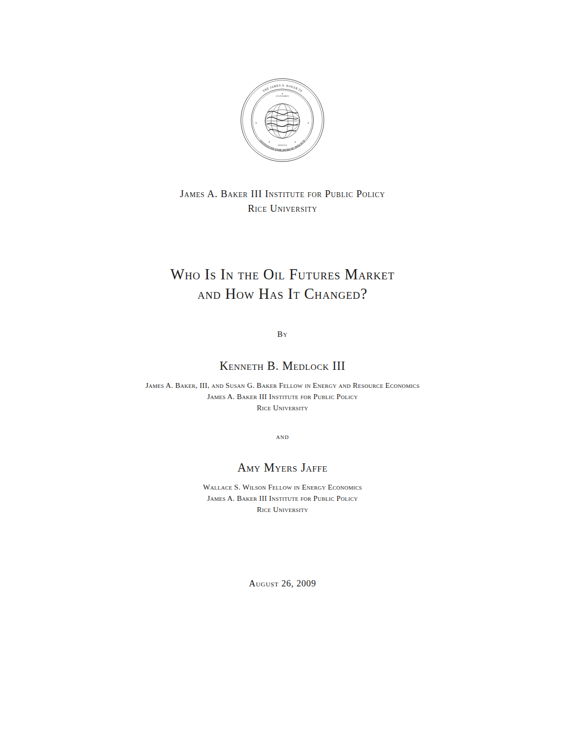THE JAMES A. BAKER III INSTITUTE FOR PUBLIC POLICY STATESMEN SERVICE ★ ★ ★ ★ ★
James A. Baker III Institute for Public Policy
Rice University
Who Is In the Oil Futures Market
and How Has It Changed?
By
Kenneth B. Medlock III
James A. Baker, III, and Susan G. Baker Fellow in Energy and Resource Economics
James A. Baker III Institute for Public Policy
Rice University
and
Amy Myers Jaffe
Wallace S. Wilson Fellow in Energy Economics
James A. Baker III Institute for Public Policy
Rice University
August 26, 2009